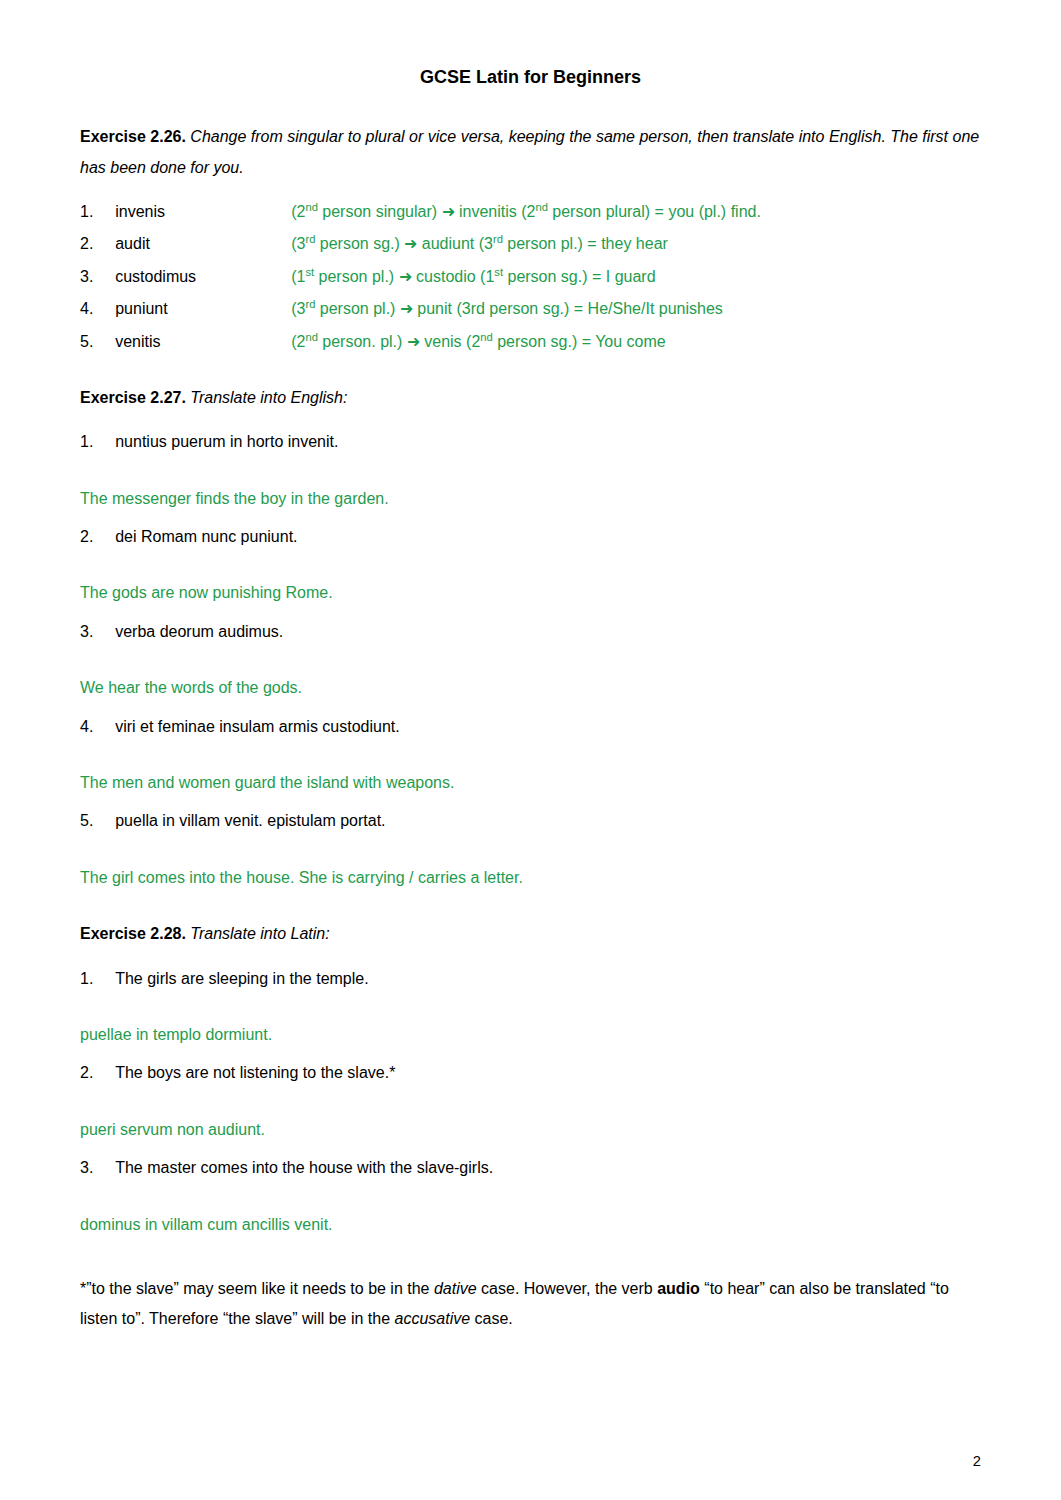GCSE Latin for Beginners
Exercise 2.26. Change from singular to plural or vice versa, keeping the same person, then translate into English. The first one has been done for you.
invenis(2nd person singular) ➜ invenitis (2nd person plural) = you (pl.) find.
audit(3rd person sg.) ➜ audiunt (3rd person pl.) = they hear
custodimus(1st person pl.) ➜ custodio (1st person sg.) = I guard
puniunt(3rd person pl.) ➜ punit (3rd person sg.) = He/She/It punishes
venitis(2nd person. pl.) ➜ venis (2nd person sg.) = You come
Exercise 2.27. Translate into English:
nuntius puerum in horto invenit.
The messenger finds the boy in the garden.
dei Romam nunc puniunt.
The gods are now punishing Rome.
verba deorum audimus.
We hear the words of the gods.
viri et feminae insulam armis custodiunt.
The men and women guard the island with weapons.
puella in villam venit. epistulam portat.
The girl comes into the house. She is carrying / carries a letter.
Exercise 2.28. Translate into Latin:
The girls are sleeping in the temple.
puellae in templo dormiunt.
The boys are not listening to the slave.*
pueri servum non audiunt.
The master comes into the house with the slave-girls.
dominus in villam cum ancillis venit.
*”to the slave” may seem like it needs to be in the dative case. However, the verb audio “to hear” can also be translated “to listen to”. Therefore “the slave” will be in the accusative case.
2